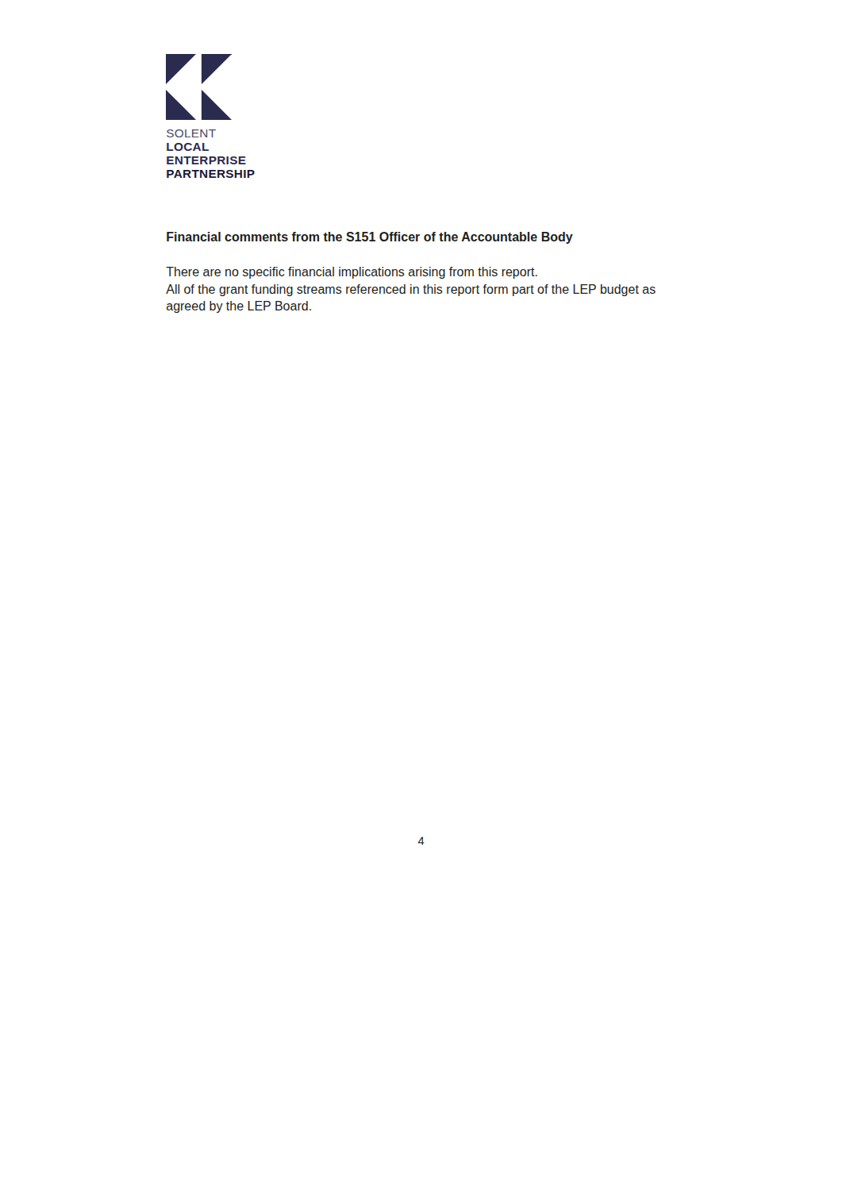Solent
Local
Enterprise
Partnership
Financial comments from the S151 Officer of the Accountable Body
There are no specific financial implications arising from this report.
All of the grant funding streams referenced in this report form part of the LEP budget as agreed by the LEP Board.
4